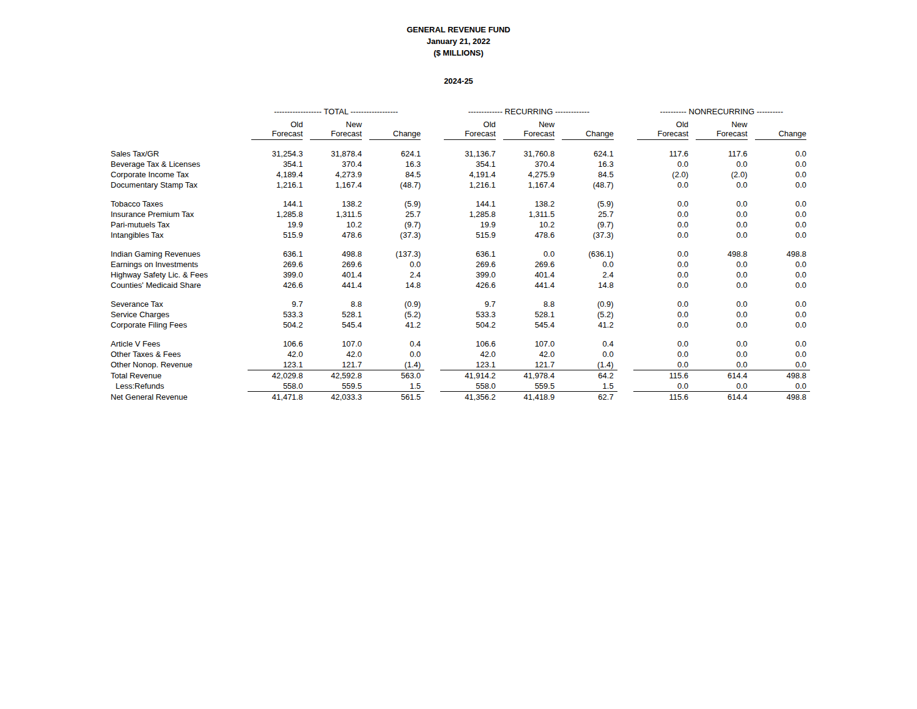GENERAL REVENUE FUND
January 21, 2022
($ MILLIONS)
2024-25
| | ------------------ TOTAL ------------------ | | ------------- RECURRING ------------- | | ---------- NONRECURRING ---------- |
| --- | --- | --- | --- | --- | --- |
| | Old | New | | | Old | New | | | Old | New | |
| | Forecast | Forecast | Change | | Forecast | Forecast | Change | | Forecast | Forecast | Change |
| Sales Tax/GR | 31,254.3 | 31,878.4 | 624.1 | | 31,136.7 | 31,760.8 | 624.1 | | 117.6 | 117.6 | 0.0 |
| Beverage Tax & Licenses | 354.1 | 370.4 | 16.3 | | 354.1 | 370.4 | 16.3 | | 0.0 | 0.0 | 0.0 |
| Corporate Income Tax | 4,189.4 | 4,273.9 | 84.5 | | 4,191.4 | 4,275.9 | 84.5 | | (2.0) | (2.0) | 0.0 |
| Documentary Stamp Tax | 1,216.1 | 1,167.4 | (48.7) | | 1,216.1 | 1,167.4 | (48.7) | | 0.0 | 0.0 | 0.0 |
| Tobacco Taxes | 144.1 | 138.2 | (5.9) | | 144.1 | 138.2 | (5.9) | | 0.0 | 0.0 | 0.0 |
| Insurance Premium Tax | 1,285.8 | 1,311.5 | 25.7 | | 1,285.8 | 1,311.5 | 25.7 | | 0.0 | 0.0 | 0.0 |
| Pari-mutuels Tax | 19.9 | 10.2 | (9.7) | | 19.9 | 10.2 | (9.7) | | 0.0 | 0.0 | 0.0 |
| Intangibles Tax | 515.9 | 478.6 | (37.3) | | 515.9 | 478.6 | (37.3) | | 0.0 | 0.0 | 0.0 |
| Indian Gaming Revenues | 636.1 | 498.8 | (137.3) | | 636.1 | 0.0 | (636.1) | | 0.0 | 498.8 | 498.8 |
| Earnings on Investments | 269.6 | 269.6 | 0.0 | | 269.6 | 269.6 | 0.0 | | 0.0 | 0.0 | 0.0 |
| Highway Safety Lic. & Fees | 399.0 | 401.4 | 2.4 | | 399.0 | 401.4 | 2.4 | | 0.0 | 0.0 | 0.0 |
| Counties' Medicaid Share | 426.6 | 441.4 | 14.8 | | 426.6 | 441.4 | 14.8 | | 0.0 | 0.0 | 0.0 |
| Severance Tax | 9.7 | 8.8 | (0.9) | | 9.7 | 8.8 | (0.9) | | 0.0 | 0.0 | 0.0 |
| Service Charges | 533.3 | 528.1 | (5.2) | | 533.3 | 528.1 | (5.2) | | 0.0 | 0.0 | 0.0 |
| Corporate Filing Fees | 504.2 | 545.4 | 41.2 | | 504.2 | 545.4 | 41.2 | | 0.0 | 0.0 | 0.0 |
| Article V Fees | 106.6 | 107.0 | 0.4 | | 106.6 | 107.0 | 0.4 | | 0.0 | 0.0 | 0.0 |
| Other Taxes & Fees | 42.0 | 42.0 | 0.0 | | 42.0 | 42.0 | 0.0 | | 0.0 | 0.0 | 0.0 |
| Other Nonop. Revenue | 123.1 | 121.7 | (1.4) | | 123.1 | 121.7 | (1.4) | | 0.0 | 0.0 | 0.0 |
| Total Revenue | 42,029.8 | 42,592.8 | 563.0 | | 41,914.2 | 41,978.4 | 64.2 | | 115.6 | 614.4 | 498.8 |
| Less:Refunds | 558.0 | 559.5 | 1.5 | | 558.0 | 559.5 | 1.5 | | 0.0 | 0.0 | 0.0 |
| Net General Revenue | 41,471.8 | 42,033.3 | 561.5 | | 41,356.2 | 41,418.9 | 62.7 | | 115.6 | 614.4 | 498.8 |